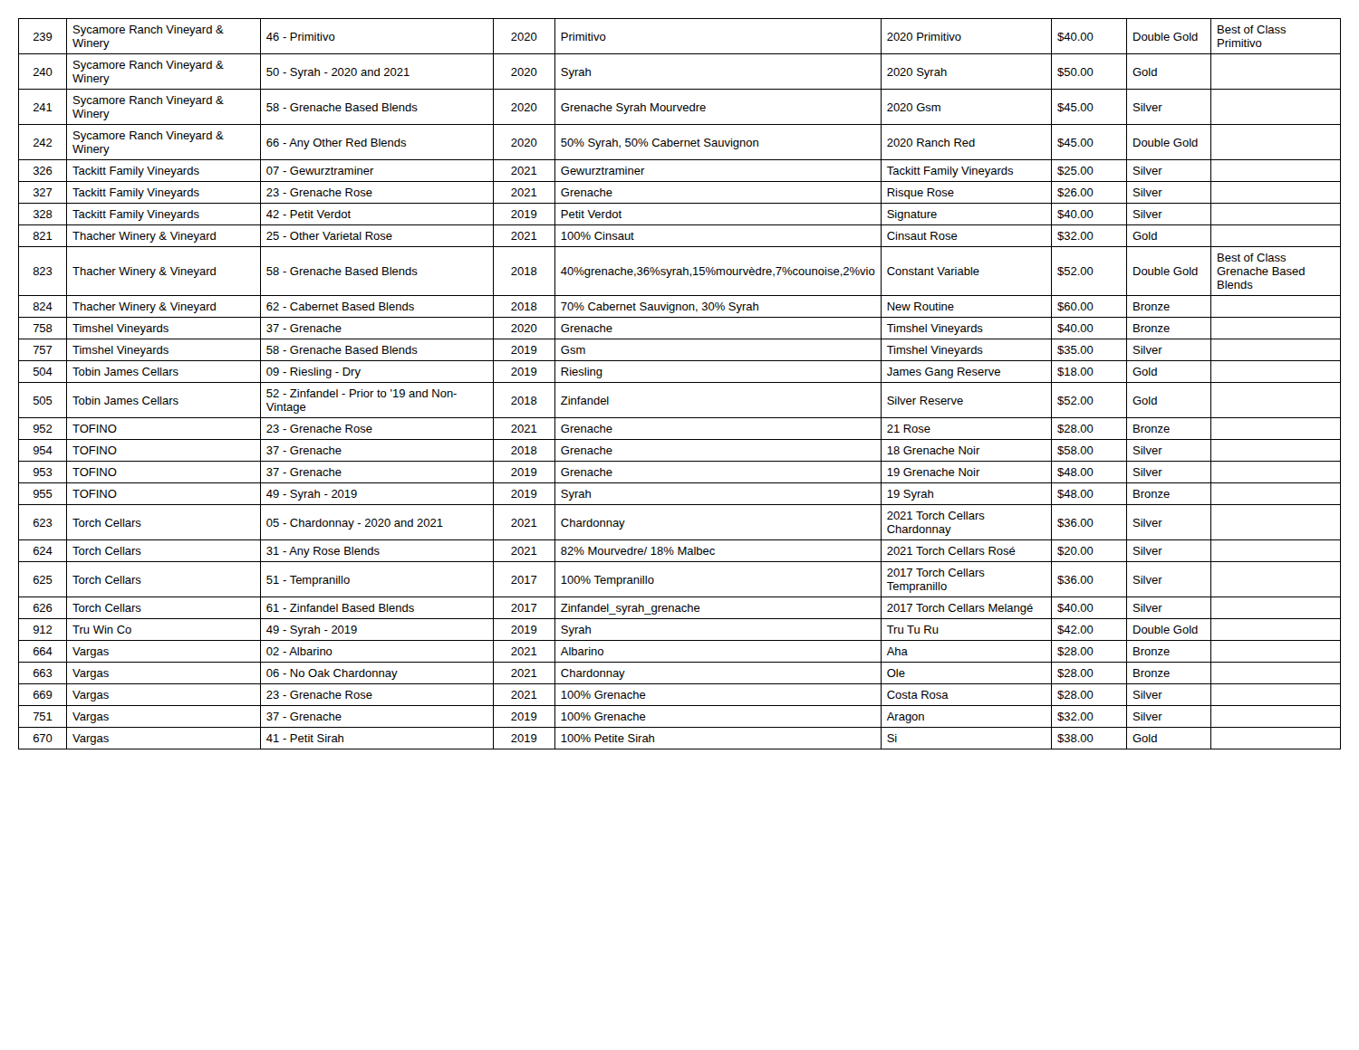| 239 | Sycamore Ranch Vineyard & Winery | 46 - Primitivo | 2020 | Primitivo | 2020 Primitivo | $40.00 | Double Gold | Best of Class Primitivo |
| 240 | Sycamore Ranch Vineyard & Winery | 50 - Syrah - 2020 and 2021 | 2020 | Syrah | 2020 Syrah | $50.00 | Gold | |
| 241 | Sycamore Ranch Vineyard & Winery | 58 - Grenache Based Blends | 2020 | Grenache Syrah Mourvedre | 2020 Gsm | $45.00 | Silver | |
| 242 | Sycamore Ranch Vineyard & Winery | 66 - Any Other Red Blends | 2020 | 50% Syrah, 50% Cabernet Sauvignon | 2020 Ranch Red | $45.00 | Double Gold | |
| 326 | Tackitt Family Vineyards | 07 - Gewurztraminer | 2021 | Gewurztraminer | Tackitt Family Vineyards | $25.00 | Silver | |
| 327 | Tackitt Family Vineyards | 23 - Grenache Rose | 2021 | Grenache | Risque Rose | $26.00 | Silver | |
| 328 | Tackitt Family Vineyards | 42 - Petit Verdot | 2019 | Petit Verdot | Signature | $40.00 | Silver | |
| 821 | Thacher Winery & Vineyard | 25 - Other Varietal Rose | 2021 | 100% Cinsaut | Cinsaut Rose | $32.00 | Gold | |
| 823 | Thacher Winery & Vineyard | 58 - Grenache Based Blends | 2018 | 40%grenache,36%syrah,15%mourvèdre,7%counoise,2%vio | Constant Variable | $52.00 | Double Gold | Best of Class Grenache Based Blends |
| 824 | Thacher Winery & Vineyard | 62 - Cabernet Based Blends | 2018 | 70% Cabernet Sauvignon, 30% Syrah | New Routine | $60.00 | Bronze | |
| 758 | Timshel Vineyards | 37 - Grenache | 2020 | Grenache | Timshel Vineyards | $40.00 | Bronze | |
| 757 | Timshel Vineyards | 58 - Grenache Based Blends | 2019 | Gsm | Timshel Vineyards | $35.00 | Silver | |
| 504 | Tobin James Cellars | 09 - Riesling - Dry | 2019 | Riesling | James Gang Reserve | $18.00 | Gold | |
| 505 | Tobin James Cellars | 52 - Zinfandel - Prior to '19 and Non-Vintage | 2018 | Zinfandel | Silver Reserve | $52.00 | Gold | |
| 952 | TOFINO | 23 - Grenache Rose | 2021 | Grenache | 21 Rose | $28.00 | Bronze | |
| 954 | TOFINO | 37 - Grenache | 2018 | Grenache | 18 Grenache Noir | $58.00 | Silver | |
| 953 | TOFINO | 37 - Grenache | 2019 | Grenache | 19 Grenache Noir | $48.00 | Silver | |
| 955 | TOFINO | 49 - Syrah - 2019 | 2019 | Syrah | 19 Syrah | $48.00 | Bronze | |
| 623 | Torch Cellars | 05 - Chardonnay - 2020 and 2021 | 2021 | Chardonnay | 2021 Torch Cellars Chardonnay | $36.00 | Silver | |
| 624 | Torch Cellars | 31 - Any Rose Blends | 2021 | 82% Mourvedre/ 18% Malbec | 2021 Torch Cellars Rosé | $20.00 | Silver | |
| 625 | Torch Cellars | 51 - Tempranillo | 2017 | 100% Tempranillo | 2017 Torch Cellars Tempranillo | $36.00 | Silver | |
| 626 | Torch Cellars | 61 - Zinfandel Based Blends | 2017 | Zinfandel_syrah_grenache | 2017 Torch Cellars Melangé | $40.00 | Silver | |
| 912 | Tru Win Co | 49 - Syrah - 2019 | 2019 | Syrah | Tru Tu Ru | $42.00 | Double Gold | |
| 664 | Vargas | 02 - Albarino | 2021 | Albarino | Aha | $28.00 | Bronze | |
| 663 | Vargas | 06 - No Oak Chardonnay | 2021 | Chardonnay | Ole | $28.00 | Bronze | |
| 669 | Vargas | 23 - Grenache Rose | 2021 | 100% Grenache | Costa Rosa | $28.00 | Silver | |
| 751 | Vargas | 37 - Grenache | 2019 | 100% Grenache | Aragon | $32.00 | Silver | |
| 670 | Vargas | 41 - Petit Sirah | 2019 | 100% Petite Sirah | Si | $38.00 | Gold | |